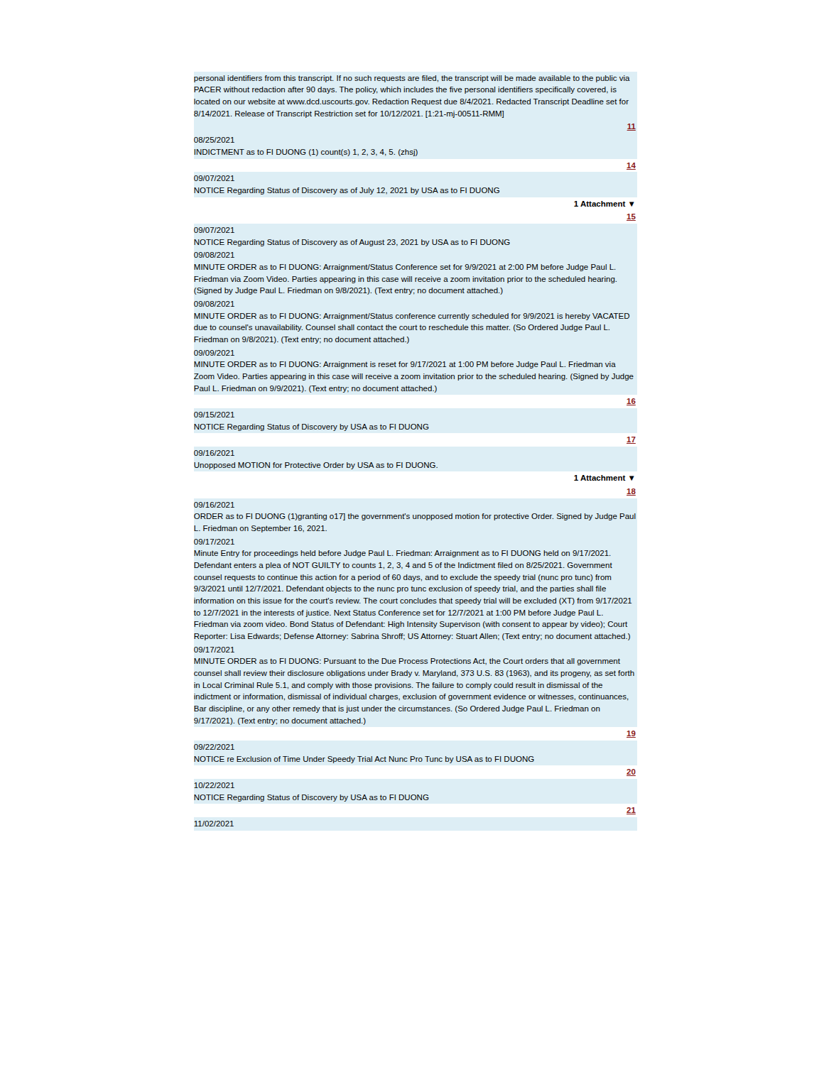personal identifiers from this transcript. If no such requests are filed, the transcript will be made available to the public via PACER without redaction after 90 days. The policy, which includes the five personal identifiers specifically covered, is located on our website at www.dcd.uscourts.gov. Redaction Request due 8/4/2021. Redacted Transcript Deadline set for 8/14/2021. Release of Transcript Restriction set for 10/12/2021. [1:21-mj-00511-RMM]
11
08/25/2021
INDICTMENT as to FI DUONG (1) count(s) 1, 2, 3, 4, 5. (zhsj)
14
09/07/2021
NOTICE Regarding Status of Discovery as of July 12, 2021 by USA as to FI DUONG
1 Attachment ▼
15
09/07/2021
NOTICE Regarding Status of Discovery as of August 23, 2021 by USA as to FI DUONG
09/08/2021
MINUTE ORDER as to FI DUONG: Arraignment/Status Conference set for 9/9/2021 at 2:00 PM before Judge Paul L. Friedman via Zoom Video. Parties appearing in this case will receive a zoom invitation prior to the scheduled hearing. (Signed by Judge Paul L. Friedman on 9/8/2021). (Text entry; no document attached.)
09/08/2021
MINUTE ORDER as to FI DUONG: Arraignment/Status conference currently scheduled for 9/9/2021 is hereby VACATED due to counsel's unavailability. Counsel shall contact the court to reschedule this matter. (So Ordered Judge Paul L. Friedman on 9/8/2021). (Text entry; no document attached.)
09/09/2021
MINUTE ORDER as to FI DUONG: Arraignment is reset for 9/17/2021 at 1:00 PM before Judge Paul L. Friedman via Zoom Video. Parties appearing in this case will receive a zoom invitation prior to the scheduled hearing. (Signed by Judge Paul L. Friedman on 9/9/2021). (Text entry; no document attached.)
16
09/15/2021
NOTICE Regarding Status of Discovery by USA as to FI DUONG
17
09/16/2021
Unopposed MOTION for Protective Order by USA as to FI DUONG.
1 Attachment ▼
18
09/16/2021
ORDER as to FI DUONG (1)granting o17] the government's unopposed motion for protective Order. Signed by Judge Paul L. Friedman on September 16, 2021.
09/17/2021
Minute Entry for proceedings held before Judge Paul L. Friedman: Arraignment as to FI DUONG held on 9/17/2021. Defendant enters a plea of NOT GUILTY to counts 1, 2, 3, 4 and 5 of the Indictment filed on 8/25/2021. Government counsel requests to continue this action for a period of 60 days, and to exclude the speedy trial (nunc pro tunc) from 9/3/2021 until 12/7/2021. Defendant objects to the nunc pro tunc exclusion of speedy trial, and the parties shall file information on this issue for the court's review. The court concludes that speedy trial will be excluded (XT) from 9/17/2021 to 12/7/2021 in the interests of justice. Next Status Conference set for 12/7/2021 at 1:00 PM before Judge Paul L. Friedman via zoom video. Bond Status of Defendant: High Intensity Supervison (with consent to appear by video); Court Reporter: Lisa Edwards; Defense Attorney: Sabrina Shroff; US Attorney: Stuart Allen; (Text entry; no document attached.)
09/17/2021
MINUTE ORDER as to FI DUONG: Pursuant to the Due Process Protections Act, the Court orders that all government counsel shall review their disclosure obligations under Brady v. Maryland, 373 U.S. 83 (1963), and its progeny, as set forth in Local Criminal Rule 5.1, and comply with those provisions. The failure to comply could result in dismissal of the indictment or information, dismissal of individual charges, exclusion of government evidence or witnesses, continuances, Bar discipline, or any other remedy that is just under the circumstances. (So Ordered Judge Paul L. Friedman on 9/17/2021). (Text entry; no document attached.)
19
09/22/2021
NOTICE re Exclusion of Time Under Speedy Trial Act Nunc Pro Tunc by USA as to FI DUONG
20
10/22/2021
NOTICE Regarding Status of Discovery by USA as to FI DUONG
21
11/02/2021